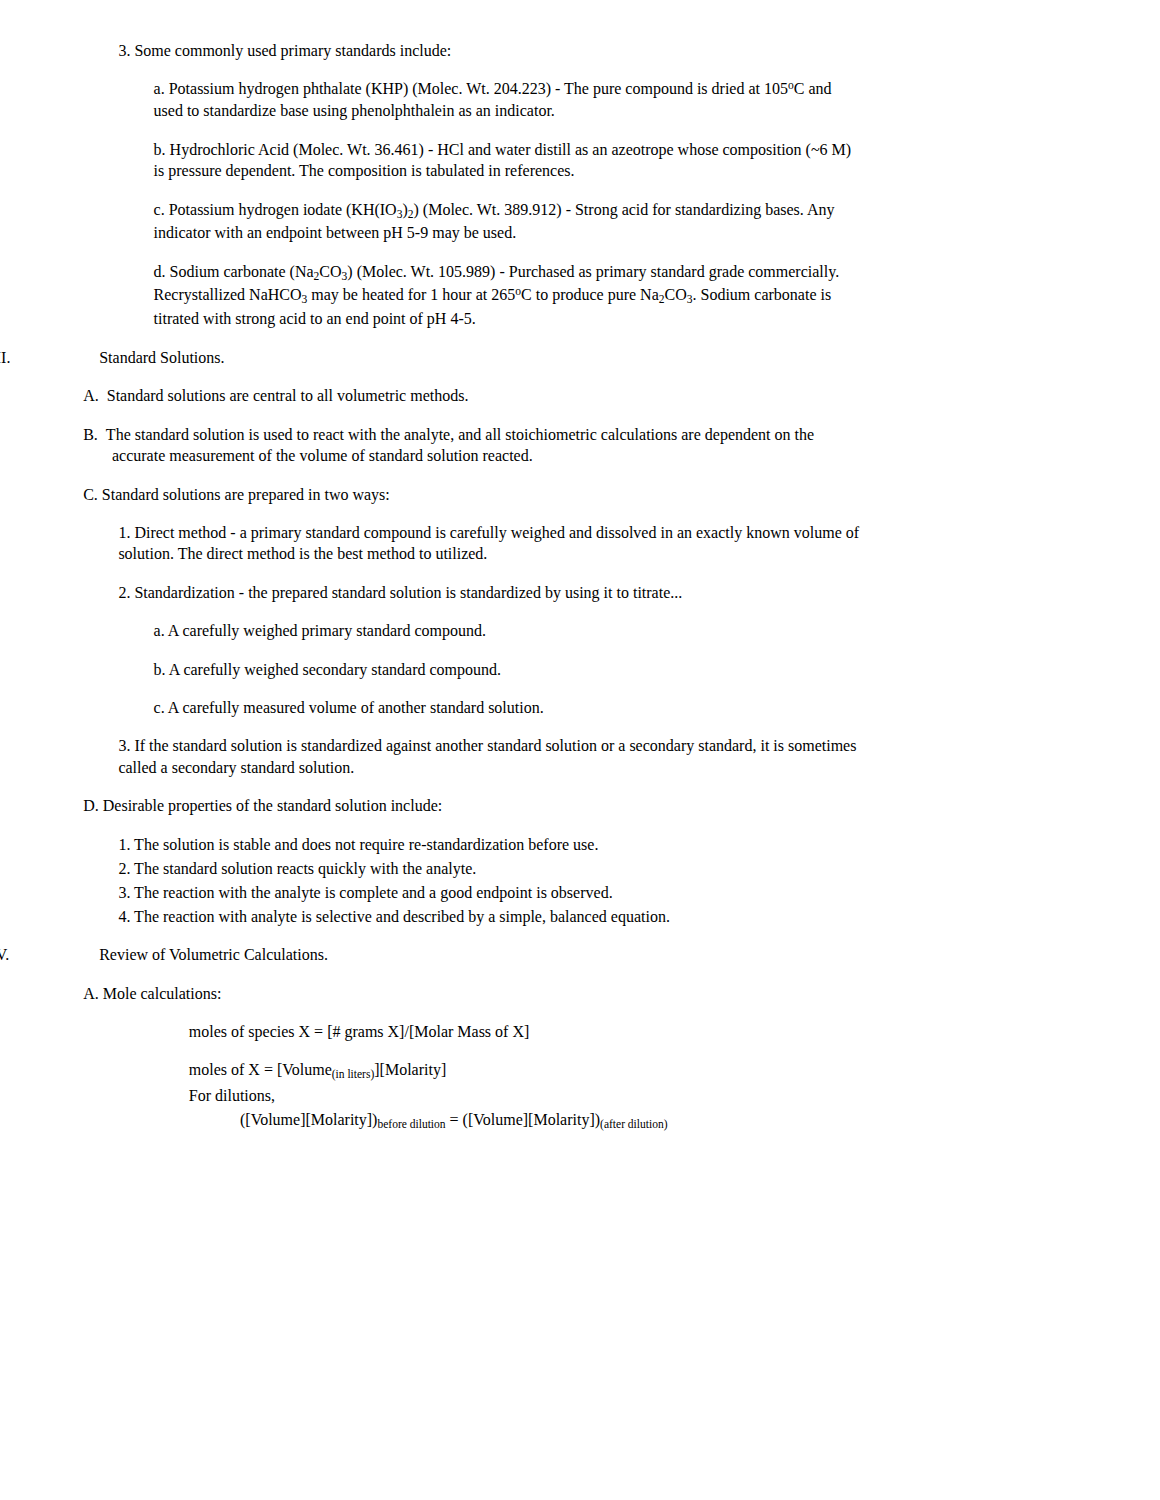3. Some commonly used primary standards include:
a. Potassium hydrogen phthalate (KHP) (Molec. Wt. 204.223) - The pure compound is dried at 105oC and used to standardize base using phenolphthalein as an indicator.
b. Hydrochloric Acid (Molec. Wt. 36.461) - HCl and water distill as an azeotrope whose composition (~6 M) is pressure dependent. The composition is tabulated in references.
c. Potassium hydrogen iodate (KH(IO3)2) (Molec. Wt. 389.912) - Strong acid for standardizing bases. Any indicator with an endpoint between pH 5-9 may be used.
d. Sodium carbonate (Na2CO3) (Molec. Wt. 105.989) - Purchased as primary standard grade commercially. Recrystallized NaHCO3 may be heated for 1 hour at 265oC to produce pure Na2CO3. Sodium carbonate is titrated with strong acid to an end point of pH 4-5.
III. Standard Solutions.
A. Standard solutions are central to all volumetric methods.
B. The standard solution is used to react with the analyte, and all stoichiometric calculations are dependent on the accurate measurement of the volume of standard solution reacted.
C. Standard solutions are prepared in two ways:
1. Direct method - a primary standard compound is carefully weighed and dissolved in an exactly known volume of solution. The direct method is the best method to utilized.
2. Standardization - the prepared standard solution is standardized by using it to titrate...
a. A carefully weighed primary standard compound.
b. A carefully weighed secondary standard compound.
c. A carefully measured volume of another standard solution.
3. If the standard solution is standardized against another standard solution or a secondary standard, it is sometimes called a secondary standard solution.
D. Desirable properties of the standard solution include:
1. The solution is stable and does not require re-standardization before use.
2. The standard solution reacts quickly with the analyte.
3. The reaction with the analyte is complete and a good endpoint is observed.
4. The reaction with analyte is selective and described by a simple, balanced equation.
IV. Review of Volumetric Calculations.
A. Mole calculations:
moles of species X = [# grams X]/[Molar Mass of X]
moles of X = [Volume(in liters)][Molarity]
For dilutions,
([Volume][Molarity])before dilution = ([Volume][Molarity])(after dilution)